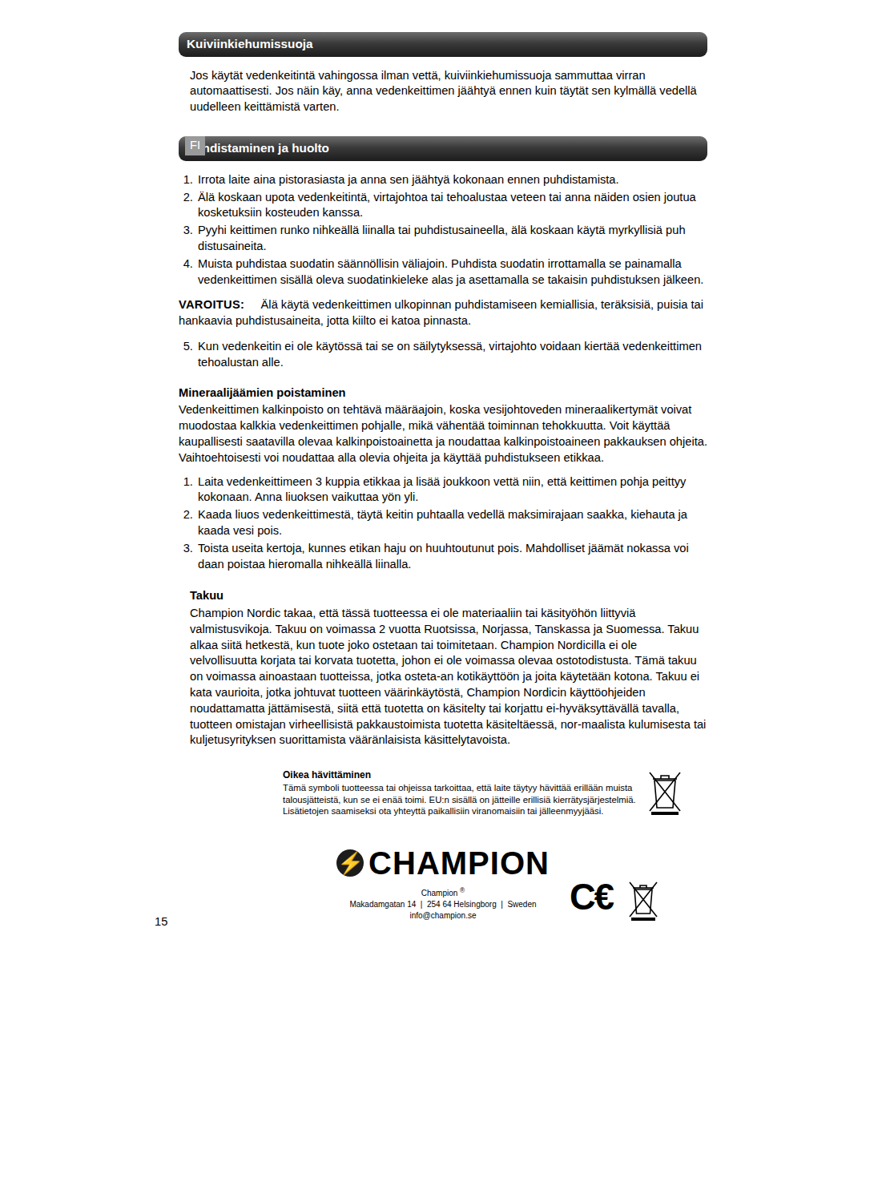Kuiviinkiehumissuoja
Jos käytät vedenkeitintä vahingossa ilman vettä, kuiviinkiehumissuoja sammuttaa virran automaattisesti. Jos näin käy, anna vedenkeittimen jäähtyä ennen kuin täytät sen kylmällä vedellä uudelleen keittämistä varten.
FI
Puhdistaminen ja huolto
Irrota laite aina pistorasiasta ja anna sen jäähtyä kokonaan ennen puhdistamista.
Älä koskaan upota vedenkeitintä, virtajohtoa tai tehoalustaa veteen tai anna näiden osien joutua kosketuksiin kosteuden kanssa.
Pyyhi keittimen runko nihkeällä liinalla tai puhdistusaineella, älä koskaan käytä myrkyllisiä puh distusaineita.
Muista puhdistaa suodatin säännöllisin väliajoin. Puhdista suodatin irrottamalla se painamalla vedenkeittimen sisällä oleva suodatinkieleke alas ja asettamalla se takaisin puhdistuksen jälkeen.
VAROITUS: Älä käytä vedenkeittimen ulkopinnan puhdistamiseen kemiallisia, teräksisiä, puisia tai hankaavia puhdistusaineita, jotta kiilto ei katoa pinnasta.
Kun vedenkeitin ei ole käytössä tai se on säilytyksessä, virtajohto voidaan kiertää vedenkeittimen tehoalustan alle.
Mineraalijäämien poistaminen
Vedenkeittimen kalkinpoisto on tehtävä määräajoin, koska vesijohtoveden mineraalikertymät voivat muodostaa kalkkia vedenkeittimen pohjalle, mikä vähentää toiminnan tehokkuutta. Voit käyttää kaupallisesti saatavilla olevaa kalkinpoistoainetta ja noudattaa kalkinpoistoaineen pakkauksen ohjeita. Vaihtoehtoisesti voi noudattaa alla olevia ohjeita ja käyttää puhdistukseen etikkaa.
Laita vedenkeittimeen 3 kuppia etikkaa ja lisää joukkoon vettä niin, että keittimen pohja peittyy kokonaan. Anna liuoksen vaikuttaa yön yli.
Kaada liuos vedenkeittimestä, täytä keitin puhtaalla vedellä maksimirajaan saakka, kiehauta ja kaada vesi pois.
Toista useita kertoja, kunnes etikan haju on huuhtoutunut pois. Mahdolliset jäämät nokassa voi daan poistaa hieromalla nihkeällä liinalla.
Takuu
Champion Nordic takaa, että tässä tuotteessa ei ole materiaaliin tai käsityöhön liittyviä valmistusvikoja. Takuu on voimassa 2 vuotta Ruotsissa, Norjassa, Tanskassa ja Suomessa. Takuu alkaa siitä hetkestä, kun tuote joko ostetaan tai toimitetaan. Champion Nordicilla ei ole velvollisuutta korjata tai korvata tuotetta, johon ei ole voimassa olevaa ostotodistusta. Tämä takuu on voimassa ainoastaan tuotteissa, jotka osteta-an kotikäyttöön ja joita käytetään kotona. Takuu ei kata vaurioita, jotka johtuvat tuotteen väärinkäytöstä, Champion Nordicin käyttöohjeiden noudattamatta jättämisestä, siitä että tuotetta on käsitelty tai korjattu ei-hyväksyttävällä tavalla, tuotteen omistajan virheellisistä pakkaustoimista tuotetta käsiteltäessä, nor-maalista kulumisesta tai kuljetusyrityksen suorittamista vääränlaisista käsittelytavoista.
Oikea hävittäminen
Tämä symboli tuotteessa tai ohjeissa tarkoittaa, että laite täytyy hävittää erillään muista talousjätteistä, kun se ei enää toimi. EU:n sisällä on jätteille erillisiä kierrätysjärjestelmiä. Lisätietojen saamiseksi ota yhteyttä paikallisiin viranomaisiin tai jälleenmyyjääsi.
⚡CHAMPION
Champion ®
Makadamgatan 14 | 254 64 Helsingborg | Sweden
info@champion.se
C€
15